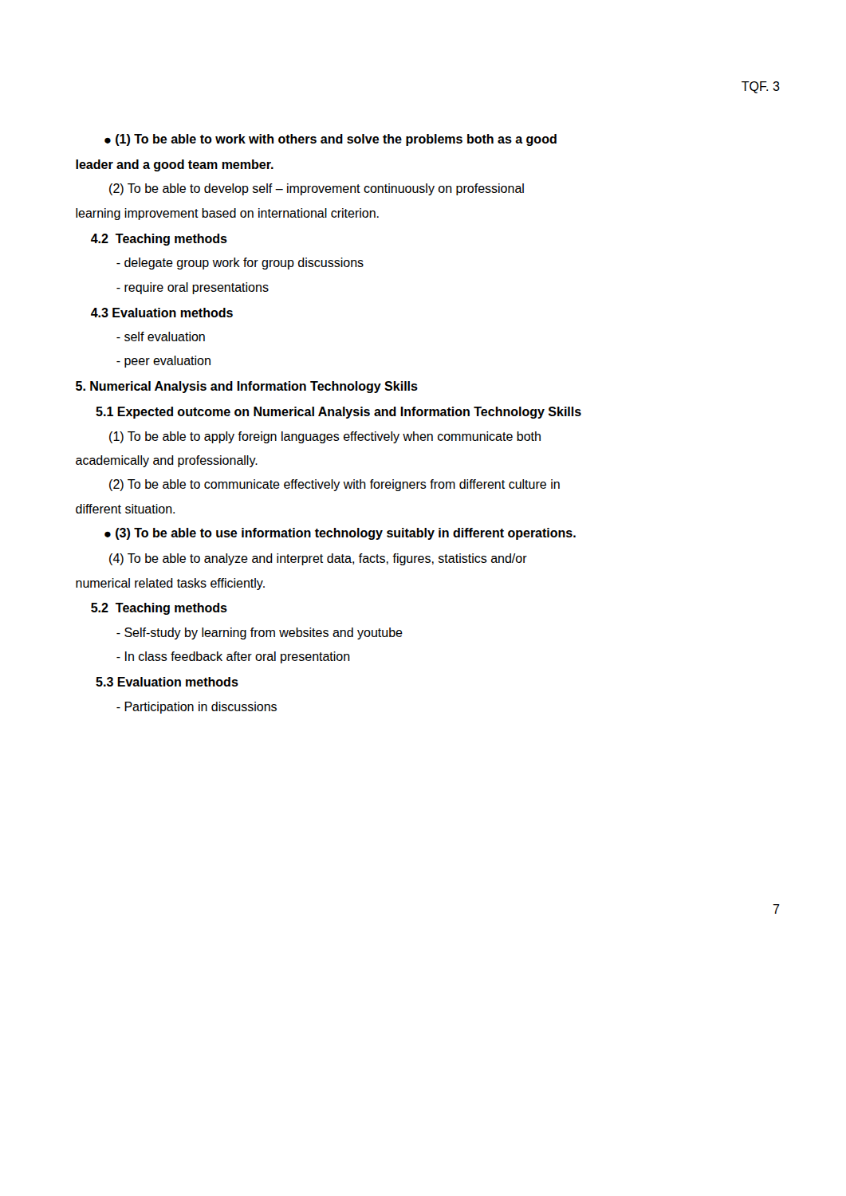TQF. 3
● (1) To be able to work with others and solve the problems both as a good
leader and a good team member.
(2) To be able to develop self – improvement continuously on professional
learning improvement based on international criterion.
4.2 Teaching methods
- delegate group work for group discussions
- require oral presentations
4.3 Evaluation methods
- self evaluation
- peer evaluation
5. Numerical Analysis and Information Technology Skills
5.1 Expected outcome on Numerical Analysis and Information Technology Skills
(1) To be able to apply foreign languages effectively when communicate both
academically and professionally.
(2) To be able to communicate effectively with foreigners from different culture in
different situation.
● (3) To be able to use information technology suitably in different operations.
(4) To be able to analyze and interpret data, facts, figures, statistics and/or
numerical related tasks efficiently.
5.2 Teaching methods
- Self-study by learning from websites and youtube
- In class feedback after oral presentation
5.3 Evaluation methods
- Participation in discussions
7